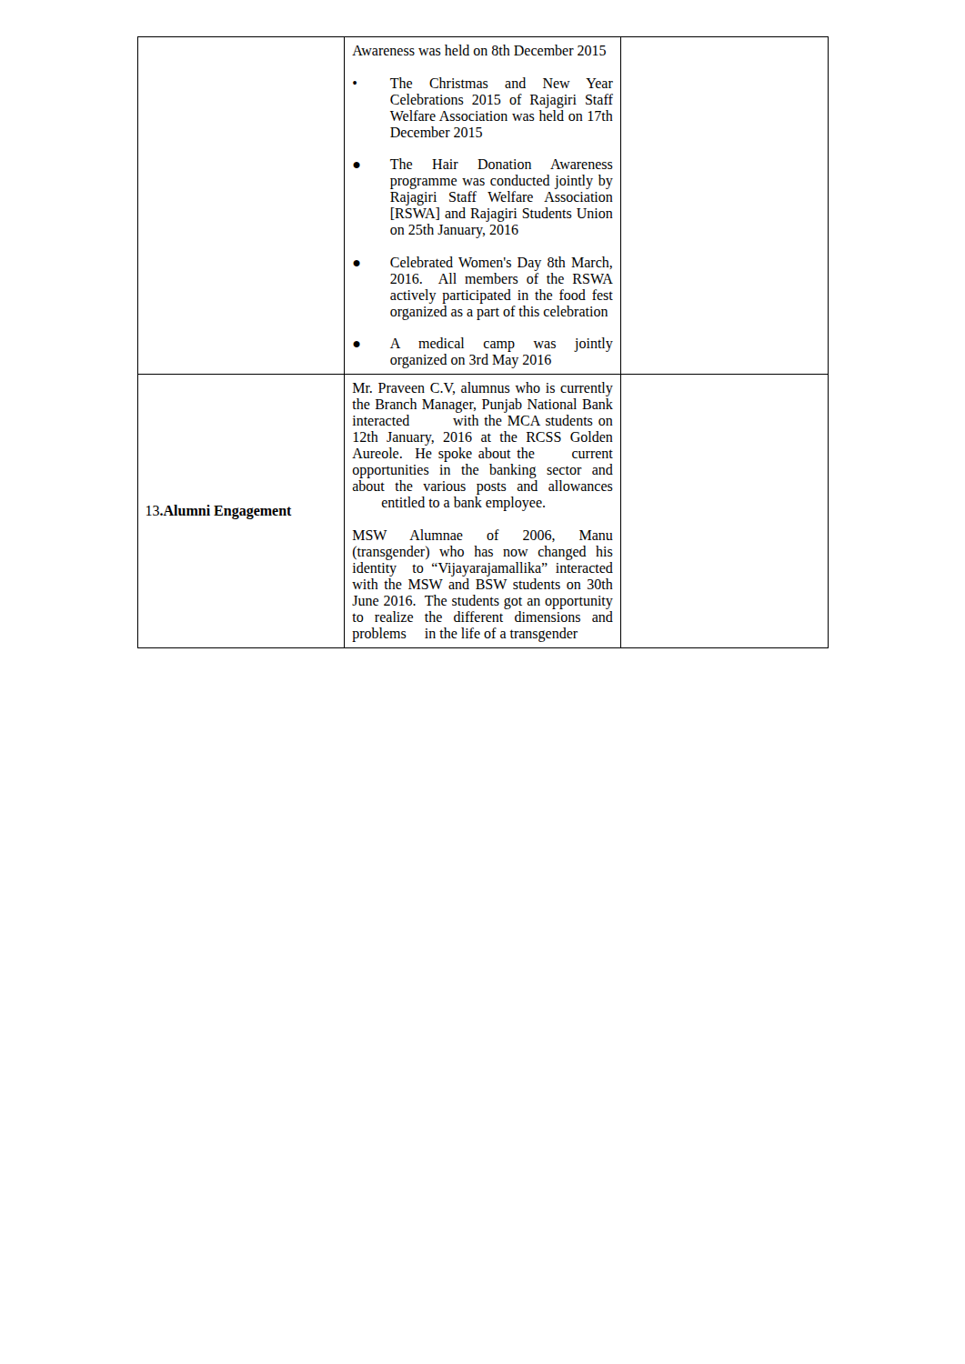| | Awareness was held on 8th December 2015 • The Christmas and New Year Celebrations 2015 of Rajagiri Staff Welfare Association was held on 17th December 2015 ● The Hair Donation Awareness programme was conducted jointly by Rajagiri Staff Welfare Association [RSWA] and Rajagiri Students Union on 25th January, 2016 ● Celebrated Women's Day 8th March, 2016. All members of the RSWA actively participated in the food fest organized as a part of this celebration ● A medical camp was jointly organized on 3rd May 2016 | |
| 13 .Alumni Engagement | Mr. Praveen C.V, alumnus who is currently the Branch Manager, Punjab National Bank interacted with the MCA students on 12th January, 2016 at the RCSS Golden Aureole. He spoke about the current opportunities in the banking sector and about the various posts and allowances entitled to a bank employee. MSW Alumnae of 2006, Manu (transgender) who has now changed his identity to “Vijayarajamallika” interacted with the MSW and BSW students on 30th June 2016. The students got an opportunity to realize the different dimensions and problems in the life of a transgender | |